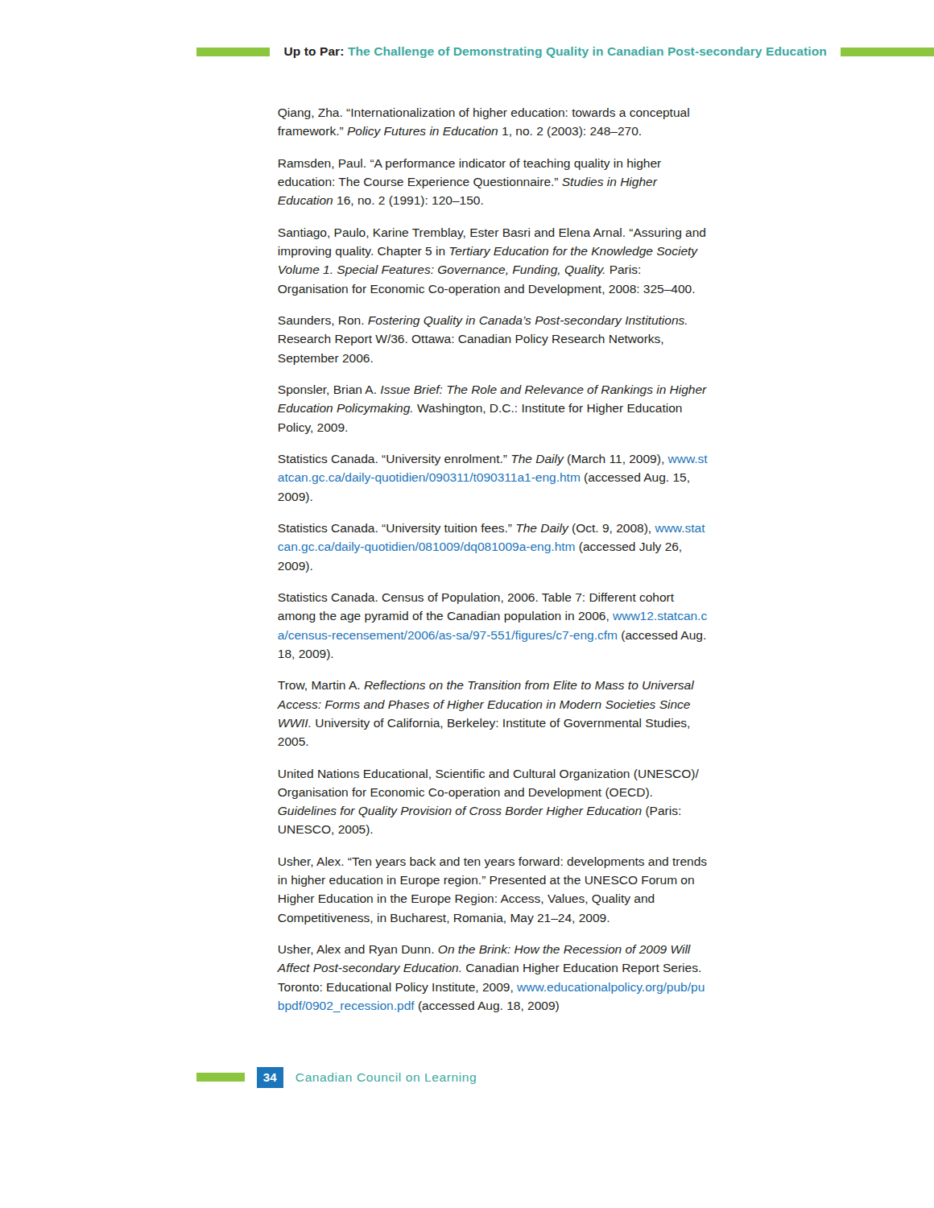Up to Par: The Challenge of Demonstrating Quality in Canadian Post-secondary Education
Qiang, Zha. “Internationalization of higher education: towards a conceptual framework.” Policy Futures in Education 1, no. 2 (2003): 248–270.
Ramsden, Paul. “A performance indicator of teaching quality in higher education: The Course Experience Questionnaire.” Studies in Higher Education 16, no. 2 (1991): 120–150.
Santiago, Paulo, Karine Tremblay, Ester Basri and Elena Arnal. “Assuring and improving quality. Chapter 5 in Tertiary Education for the Knowledge Society Volume 1. Special Features: Governance, Funding, Quality. Paris: Organisation for Economic Co-operation and Development, 2008: 325–400.
Saunders, Ron. Fostering Quality in Canada’s Post-secondary Institutions. Research Report W/36. Ottawa: Canadian Policy Research Networks, September 2006.
Sponsler, Brian A. Issue Brief: The Role and Relevance of Rankings in Higher Education Policymaking. Washington, D.C.: Institute for Higher Education Policy, 2009.
Statistics Canada. “University enrolment.” The Daily (March 11, 2009), www.statcan.gc.ca/daily-quotidien/090311/t090311a1-eng.htm (accessed Aug. 15, 2009).
Statistics Canada. “University tuition fees.” The Daily (Oct. 9, 2008), www.statcan.gc.ca/daily-quotidien/081009/dq081009a-eng.htm (accessed July 26, 2009).
Statistics Canada. Census of Population, 2006. Table 7: Different cohort among the age pyramid of the Canadian population in 2006, www12.statcan.ca/census-recensement/2006/as-sa/97-551/figures/c7-eng.cfm (accessed Aug. 18, 2009).
Trow, Martin A. Reflections on the Transition from Elite to Mass to Universal Access: Forms and Phases of Higher Education in Modern Societies Since WWII. University of California, Berkeley: Institute of Governmental Studies, 2005.
United Nations Educational, Scientific and Cultural Organization (UNESCO)/ Organisation for Economic Co-operation and Development (OECD). Guidelines for Quality Provision of Cross Border Higher Education (Paris: UNESCO, 2005).
Usher, Alex. “Ten years back and ten years forward: developments and trends in higher education in Europe region.” Presented at the UNESCO Forum on Higher Education in the Europe Region: Access, Values, Quality and Competitiveness, in Bucharest, Romania, May 21–24, 2009.
Usher, Alex and Ryan Dunn. On the Brink: How the Recession of 2009 Will Affect Post-secondary Education. Canadian Higher Education Report Series. Toronto: Educational Policy Institute, 2009, www.educationalpolicy.org/pub/pubpdf/0902_recession.pdf (accessed Aug. 18, 2009)
34
Canadian Council on Learning